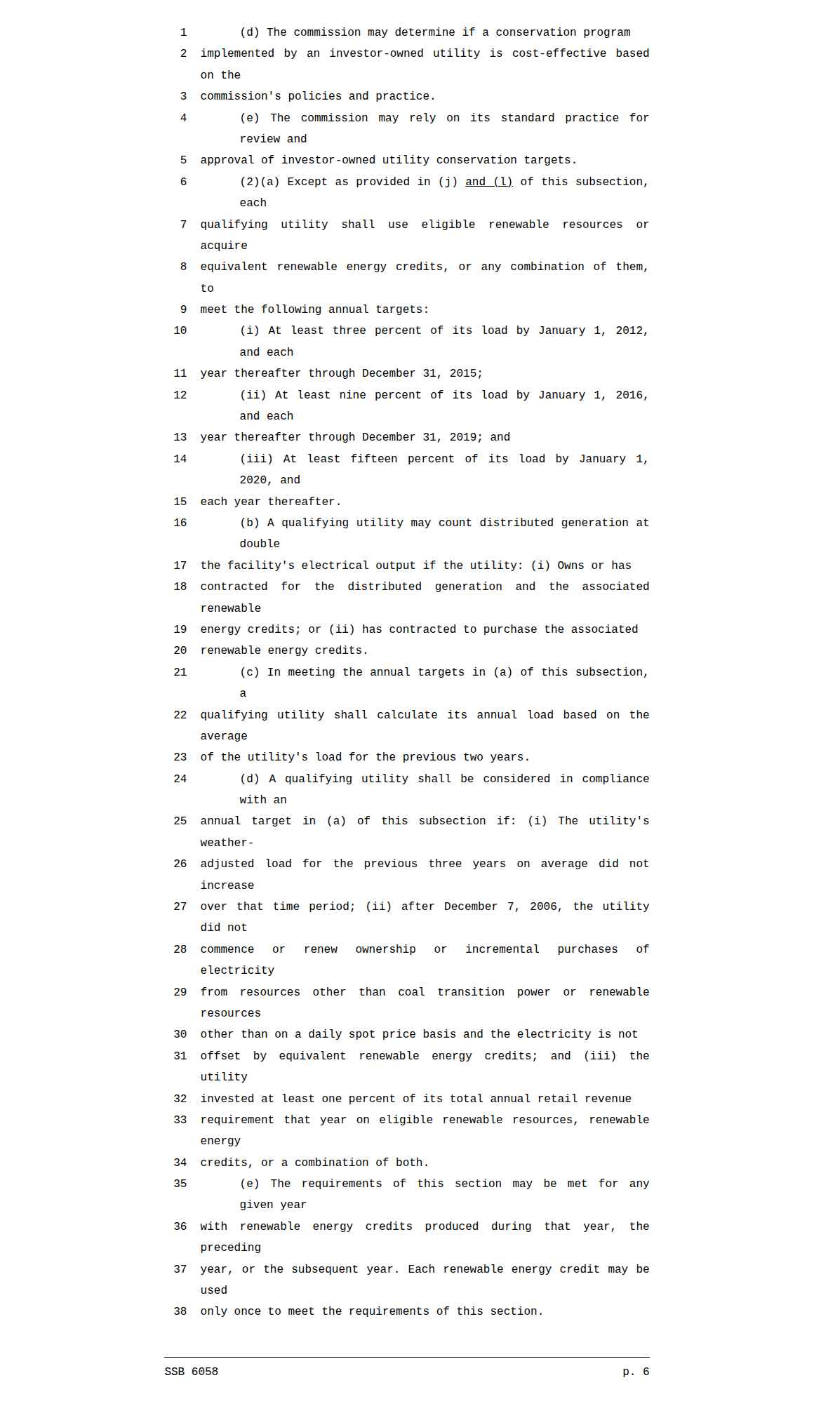(d) The commission may determine if a conservation program
implemented by an investor-owned utility is cost-effective based on the
commission's policies and practice.
(e) The commission may rely on its standard practice for review and
approval of investor-owned utility conservation targets.
(2)(a) Except as provided in (j) and (l) of this subsection, each
qualifying utility shall use eligible renewable resources or acquire
equivalent renewable energy credits, or any combination of them, to
meet the following annual targets:
(i) At least three percent of its load by January 1, 2012, and each
year thereafter through December 31, 2015;
(ii) At least nine percent of its load by January 1, 2016, and each
year thereafter through December 31, 2019; and
(iii) At least fifteen percent of its load by January 1, 2020, and
each year thereafter.
(b) A qualifying utility may count distributed generation at double
the facility's electrical output if the utility: (i) Owns or has
contracted for the distributed generation and the associated renewable
energy credits; or (ii) has contracted to purchase the associated
renewable energy credits.
(c) In meeting the annual targets in (a) of this subsection, a
qualifying utility shall calculate its annual load based on the average
of the utility's load for the previous two years.
(d) A qualifying utility shall be considered in compliance with an
annual target in (a) of this subsection if: (i) The utility's weather-
adjusted load for the previous three years on average did not increase
over that time period; (ii) after December 7, 2006, the utility did not
commence or renew ownership or incremental purchases of electricity
from resources other than coal transition power or renewable resources
other than on a daily spot price basis and the electricity is not
offset by equivalent renewable energy credits; and (iii) the utility
invested at least one percent of its total annual retail revenue
requirement that year on eligible renewable resources, renewable energy
credits, or a combination of both.
(e) The requirements of this section may be met for any given year
with renewable energy credits produced during that year, the preceding
year, or the subsequent year. Each renewable energy credit may be used
only once to meet the requirements of this section.
SSB 6058 p. 6